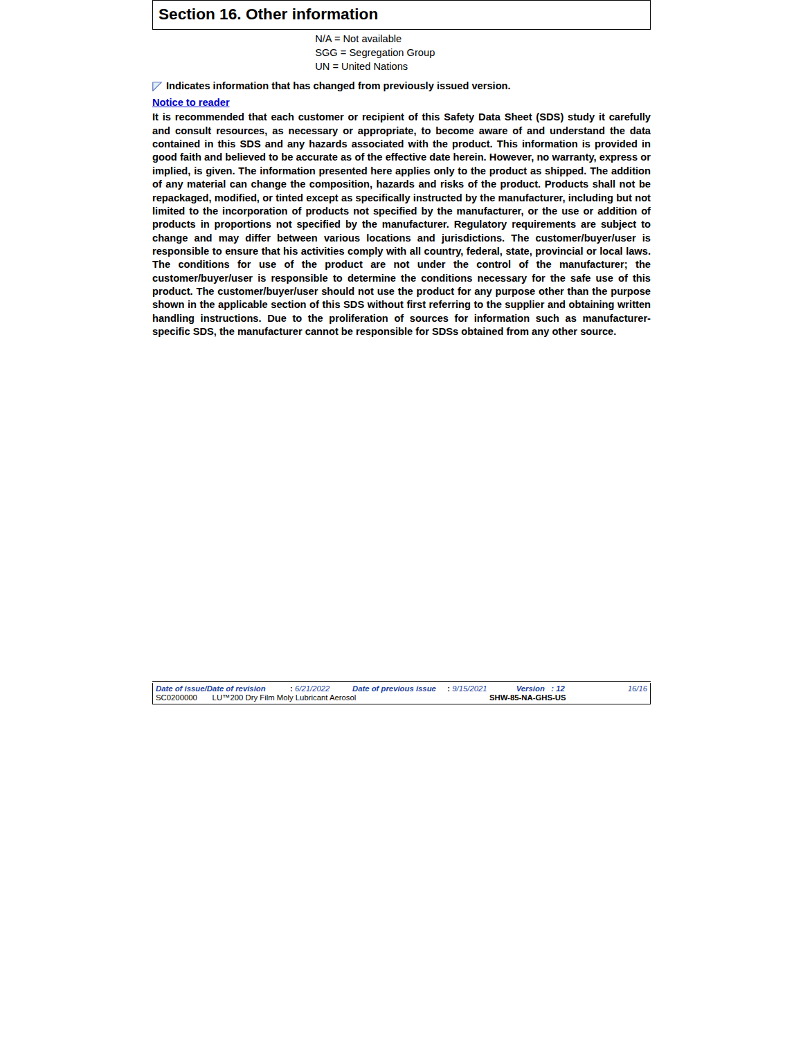Section 16. Other information
N/A = Not available
SGG = Segregation Group
UN = United Nations
Indicates information that has changed from previously issued version.
Notice to reader
It is recommended that each customer or recipient of this Safety Data Sheet (SDS) study it carefully and consult resources, as necessary or appropriate, to become aware of and understand the data contained in this SDS and any hazards associated with the product. This information is provided in good faith and believed to be accurate as of the effective date herein. However, no warranty, express or implied, is given. The information presented here applies only to the product as shipped. The addition of any material can change the composition, hazards and risks of the product. Products shall not be repackaged, modified, or tinted except as specifically instructed by the manufacturer, including but not limited to the incorporation of products not specified by the manufacturer, or the use or addition of products in proportions not specified by the manufacturer. Regulatory requirements are subject to change and may differ between various locations and jurisdictions. The customer/buyer/user is responsible to ensure that his activities comply with all country, federal, state, provincial or local laws. The conditions for use of the product are not under the control of the manufacturer; the customer/buyer/user is responsible to determine the conditions necessary for the safe use of this product. The customer/buyer/user should not use the product for any purpose other than the purpose shown in the applicable section of this SDS without first referring to the supplier and obtaining written handling instructions. Due to the proliferation of sources for information such as manufacturer-specific SDS, the manufacturer cannot be responsible for SDSs obtained from any other source.
Date of issue/Date of revision : 6/21/2022 Date of previous issue : 9/15/2021 Version : 12 16/16
SC0200000 LU™200 Dry Film Moly Lubricant Aerosol SHW-85-NA-GHS-US